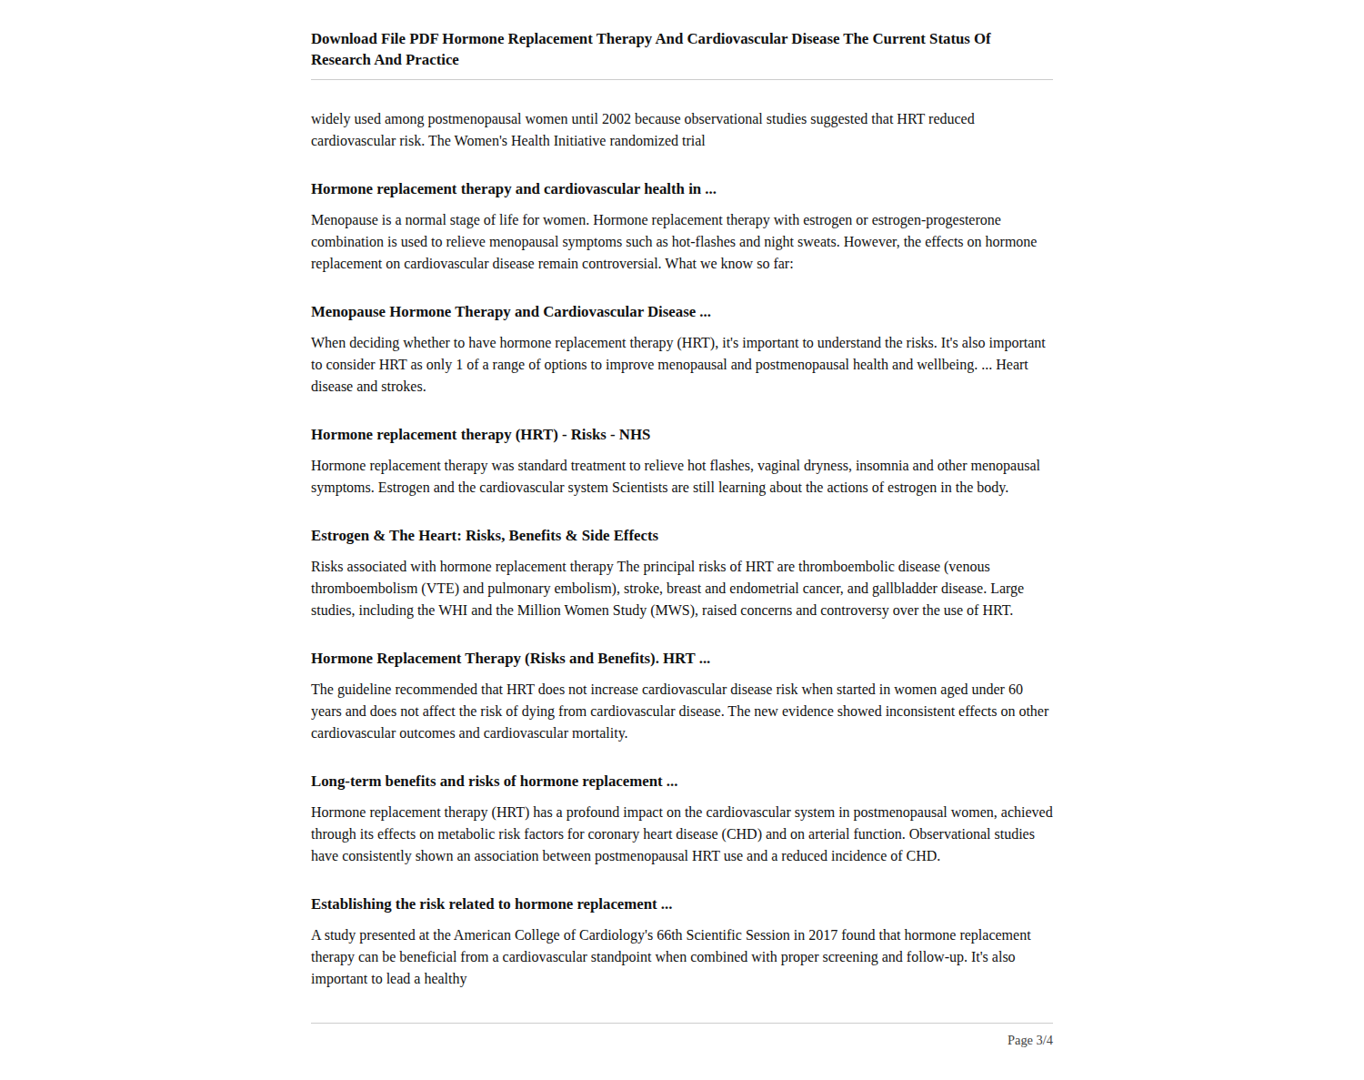Download File PDF Hormone Replacement Therapy And Cardiovascular Disease The Current Status Of Research And Practice
widely used among postmenopausal women until 2002 because observational studies suggested that HRT reduced cardiovascular risk. The Women's Health Initiative randomized trial
Hormone replacement therapy and cardiovascular health in ...
Menopause is a normal stage of life for women. Hormone replacement therapy with estrogen or estrogen-progesterone combination is used to relieve menopausal symptoms such as hot-flashes and night sweats. However, the effects on hormone replacement on cardiovascular disease remain controversial. What we know so far:
Menopause Hormone Therapy and Cardiovascular Disease ...
When deciding whether to have hormone replacement therapy (HRT), it's important to understand the risks. It's also important to consider HRT as only 1 of a range of options to improve menopausal and postmenopausal health and wellbeing. ... Heart disease and strokes.
Hormone replacement therapy (HRT) - Risks - NHS
Hormone replacement therapy was standard treatment to relieve hot flashes, vaginal dryness, insomnia and other menopausal symptoms. Estrogen and the cardiovascular system Scientists are still learning about the actions of estrogen in the body.
Estrogen & The Heart: Risks, Benefits & Side Effects
Risks associated with hormone replacement therapy The principal risks of HRT are thromboembolic disease (venous thromboembolism (VTE) and pulmonary embolism), stroke, breast and endometrial cancer, and gallbladder disease. Large studies, including the WHI and the Million Women Study (MWS), raised concerns and controversy over the use of HRT.
Hormone Replacement Therapy (Risks and Benefits). HRT ...
The guideline recommended that HRT does not increase cardiovascular disease risk when started in women aged under 60 years and does not affect the risk of dying from cardiovascular disease. The new evidence showed inconsistent effects on other cardiovascular outcomes and cardiovascular mortality.
Long-term benefits and risks of hormone replacement ...
Hormone replacement therapy (HRT) has a profound impact on the cardiovascular system in postmenopausal women, achieved through its effects on metabolic risk factors for coronary heart disease (CHD) and on arterial function. Observational studies have consistently shown an association between postmenopausal HRT use and a reduced incidence of CHD.
Establishing the risk related to hormone replacement ...
A study presented at the American College of Cardiology's 66th Scientific Session in 2017 found that hormone replacement therapy can be beneficial from a cardiovascular standpoint when combined with proper screening and follow-up. It's also important to lead a healthy
Page 3/4